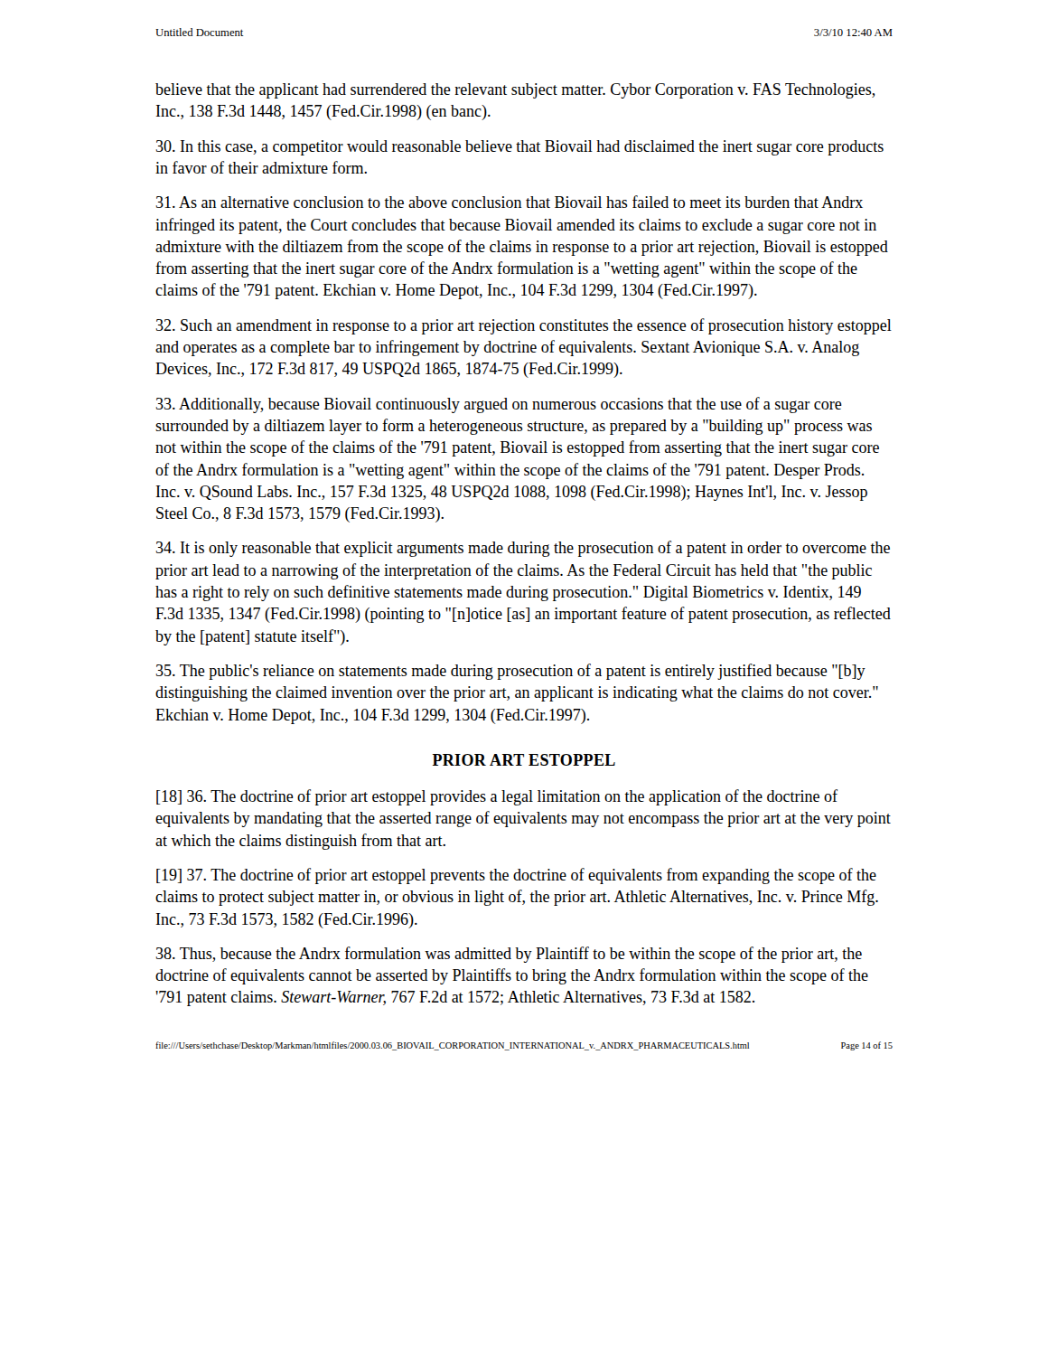Untitled Document
3/3/10 12:40 AM
believe that the applicant had surrendered the relevant subject matter. Cybor Corporation v. FAS Technologies, Inc., 138 F.3d 1448, 1457 (Fed.Cir.1998) (en banc).
30. In this case, a competitor would reasonable believe that Biovail had disclaimed the inert sugar core products in favor of their admixture form.
31. As an alternative conclusion to the above conclusion that Biovail has failed to meet its burden that Andrx infringed its patent, the Court concludes that because Biovail amended its claims to exclude a sugar core not in admixture with the diltiazem from the scope of the claims in response to a prior art rejection, Biovail is estopped from asserting that the inert sugar core of the Andrx formulation is a "wetting agent" within the scope of the claims of the '791 patent. Ekchian v. Home Depot, Inc., 104 F.3d 1299, 1304 (Fed.Cir.1997).
32. Such an amendment in response to a prior art rejection constitutes the essence of prosecution history estoppel and operates as a complete bar to infringement by doctrine of equivalents. Sextant Avionique S.A. v. Analog Devices, Inc., 172 F.3d 817, 49 USPQ2d 1865, 1874-75 (Fed.Cir.1999).
33. Additionally, because Biovail continuously argued on numerous occasions that the use of a sugar core surrounded by a diltiazem layer to form a heterogeneous structure, as prepared by a "building up" process was not within the scope of the claims of the '791 patent, Biovail is estopped from asserting that the inert sugar core of the Andrx formulation is a "wetting agent" within the scope of the claims of the '791 patent. Desper Prods. Inc. v. QSound Labs. Inc., 157 F.3d 1325, 48 USPQ2d 1088, 1098 (Fed.Cir.1998); Haynes Int'l, Inc. v. Jessop Steel Co., 8 F.3d 1573, 1579 (Fed.Cir.1993).
34. It is only reasonable that explicit arguments made during the prosecution of a patent in order to overcome the prior art lead to a narrowing of the interpretation of the claims. As the Federal Circuit has held that "the public has a right to rely on such definitive statements made during prosecution." Digital Biometrics v. Identix, 149 F.3d 1335, 1347 (Fed.Cir.1998) (pointing to "[n]otice [as] an important feature of patent prosecution, as reflected by the [patent] statute itself").
35. The public's reliance on statements made during prosecution of a patent is entirely justified because "[b]y distinguishing the claimed invention over the prior art, an applicant is indicating what the claims do not cover." Ekchian v. Home Depot, Inc., 104 F.3d 1299, 1304 (Fed.Cir.1997).
PRIOR ART ESTOPPEL
[18] 36. The doctrine of prior art estoppel provides a legal limitation on the application of the doctrine of equivalents by mandating that the asserted range of equivalents may not encompass the prior art at the very point at which the claims distinguish from that art.
[19] 37. The doctrine of prior art estoppel prevents the doctrine of equivalents from expanding the scope of the claims to protect subject matter in, or obvious in light of, the prior art. Athletic Alternatives, Inc. v. Prince Mfg. Inc., 73 F.3d 1573, 1582 (Fed.Cir.1996).
38. Thus, because the Andrx formulation was admitted by Plaintiff to be within the scope of the prior art, the doctrine of equivalents cannot be asserted by Plaintiffs to bring the Andrx formulation within the scope of the '791 patent claims. Stewart-Warner, 767 F.2d at 1572; Athletic Alternatives, 73 F.3d at 1582.
file:///Users/sethchase/Desktop/Markman/htmlfiles/2000.03.06_BIOVAIL_CORPORATION_INTERNATIONAL_v._ANDRX_PHARMACEUTICALS.html
Page 14 of 15